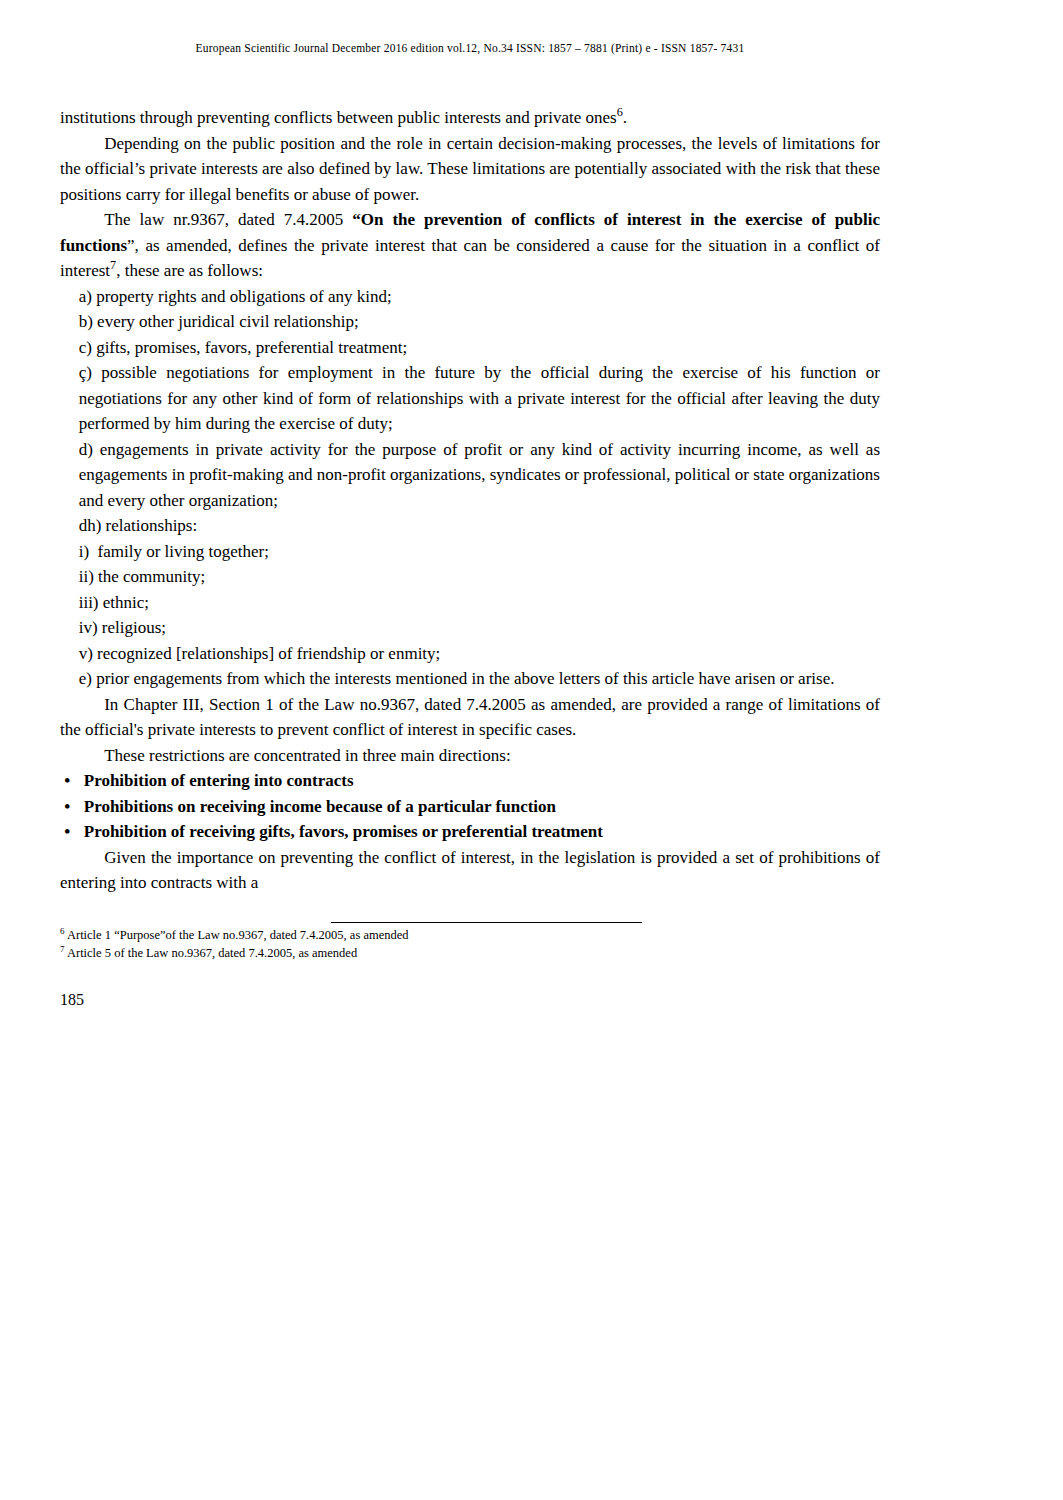European Scientific Journal December 2016 edition vol.12, No.34 ISSN: 1857 – 7881 (Print) e - ISSN 1857- 7431
institutions through preventing conflicts between public interests and private ones6.
Depending on the public position and the role in certain decision-making processes, the levels of limitations for the official’s private interests are also defined by law. These limitations are potentially associated with the risk that these positions carry for illegal benefits or abuse of power.
The law nr.9367, dated 7.4.2005 “On the prevention of conflicts of interest in the exercise of public functions”, as amended, defines the private interest that can be considered a cause for the situation in a conflict of interest7, these are as follows:
a) property rights and obligations of any kind;
b) every other juridical civil relationship;
c) gifts, promises, favors, preferential treatment;
ç) possible negotiations for employment in the future by the official during the exercise of his function or negotiations for any other kind of form of relationships with a private interest for the official after leaving the duty performed by him during the exercise of duty;
d) engagements in private activity for the purpose of profit or any kind of activity incurring income, as well as engagements in profit-making and non-profit organizations, syndicates or professional, political or state organizations and every other organization;
dh) relationships:
i) family or living together;
ii) the community;
iii) ethnic;
iv) religious;
v) recognized [relationships] of friendship or enmity;
e) prior engagements from which the interests mentioned in the above letters of this article have arisen or arise.
In Chapter III, Section 1 of the Law no.9367, dated 7.4.2005 as amended, are provided a range of limitations of the official's private interests to prevent conflict of interest in specific cases.
These restrictions are concentrated in three main directions:
Prohibition of entering into contracts
Prohibitions on receiving income because of a particular function
Prohibition of receiving gifts, favors, promises or preferential treatment
Given the importance on preventing the conflict of interest, in the legislation is provided a set of prohibitions of entering into contracts with a
6 Article 1 “Purpose”of the Law no.9367, dated 7.4.2005, as amended
7 Article 5 of the Law no.9367, dated 7.4.2005, as amended
185